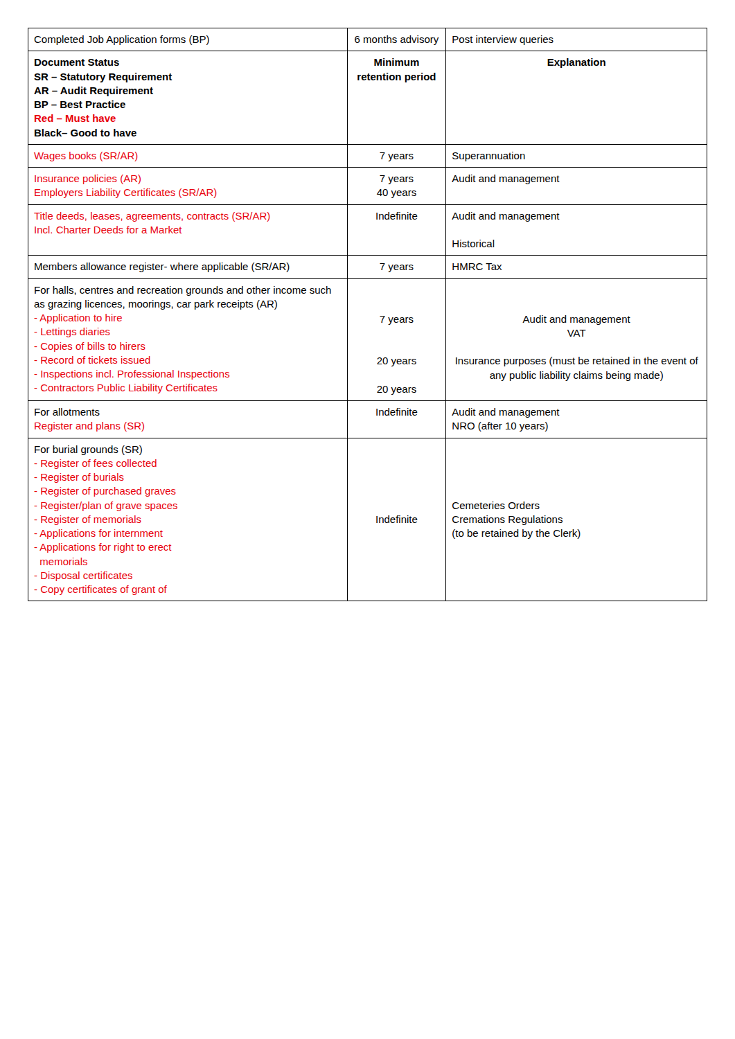| Completed Job Application forms (BP) | 6 months advisory | Post interview queries |
| Document Status SR – Statutory Requirement AR – Audit Requirement BP – Best Practice Red – Must have Black– Good to have | Minimum retention period | Explanation |
| Wages books (SR/AR) | 7 years | Superannuation |
| Insurance policies (AR) Employers Liability Certificates (SR/AR) | 7 years 40 years | Audit and management |
| Title deeds, leases, agreements, contracts (SR/AR) Incl. Charter Deeds for a Market | Indefinite | Audit and management Historical |
| Members allowance register- where applicable (SR/AR) | 7 years | HMRC Tax |
| For halls, centres and recreation grounds and other income such as grazing licences, moorings, car park receipts (AR) - Application to hire - Lettings diaries - Copies of bills to hirers - Record of tickets issued - Inspections incl. Professional Inspections - Contractors Public Liability Certificates | 7 years 20 years 20 years | Audit and management VAT Insurance purposes (must be retained in the event of any public liability claims being made) |
| For allotments Register and plans (SR) | Indefinite | Audit and management NRO (after 10 years) |
| For burial grounds (SR) - Register of fees collected - Register of burials - Register of purchased graves - Register/plan of grave spaces - Register of memorials - Applications for internment - Applications for right to erect memorials - Disposal certificates - Copy certificates of grant of | Indefinite | Cemeteries Orders Cremations Regulations (to be retained by the Clerk) |